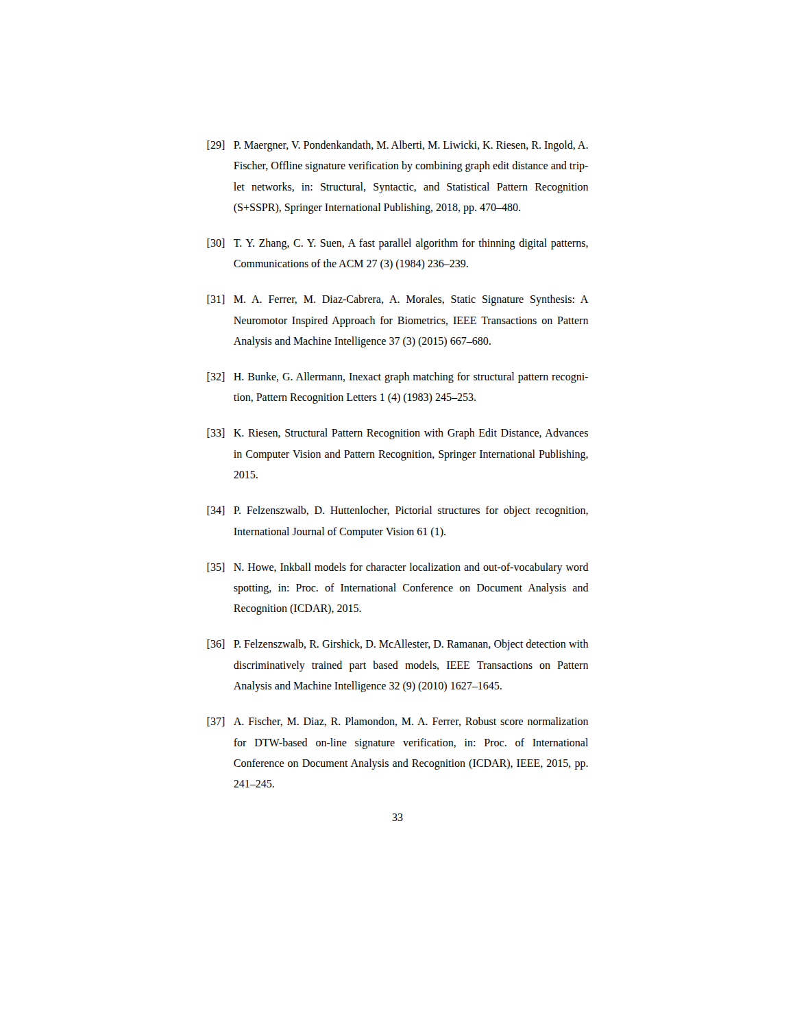[29] P. Maergner, V. Pondenkandath, M. Alberti, M. Liwicki, K. Riesen, R. Ingold, A. Fischer, Offline signature verification by combining graph edit distance and triplet networks, in: Structural, Syntactic, and Statistical Pattern Recognition (S+SSPR), Springer International Publishing, 2018, pp. 470–480.
[30] T. Y. Zhang, C. Y. Suen, A fast parallel algorithm for thinning digital patterns, Communications of the ACM 27 (3) (1984) 236–239.
[31] M. A. Ferrer, M. Diaz-Cabrera, A. Morales, Static Signature Synthesis: A Neuromotor Inspired Approach for Biometrics, IEEE Transactions on Pattern Analysis and Machine Intelligence 37 (3) (2015) 667–680.
[32] H. Bunke, G. Allermann, Inexact graph matching for structural pattern recognition, Pattern Recognition Letters 1 (4) (1983) 245–253.
[33] K. Riesen, Structural Pattern Recognition with Graph Edit Distance, Advances in Computer Vision and Pattern Recognition, Springer International Publishing, 2015.
[34] P. Felzenszwalb, D. Huttenlocher, Pictorial structures for object recognition, International Journal of Computer Vision 61 (1).
[35] N. Howe, Inkball models for character localization and out-of-vocabulary word spotting, in: Proc. of International Conference on Document Analysis and Recognition (ICDAR), 2015.
[36] P. Felzenszwalb, R. Girshick, D. McAllester, D. Ramanan, Object detection with discriminatively trained part based models, IEEE Transactions on Pattern Analysis and Machine Intelligence 32 (9) (2010) 1627–1645.
[37] A. Fischer, M. Diaz, R. Plamondon, M. A. Ferrer, Robust score normalization for DTW-based on-line signature verification, in: Proc. of International Conference on Document Analysis and Recognition (ICDAR), IEEE, 2015, pp. 241–245.
33